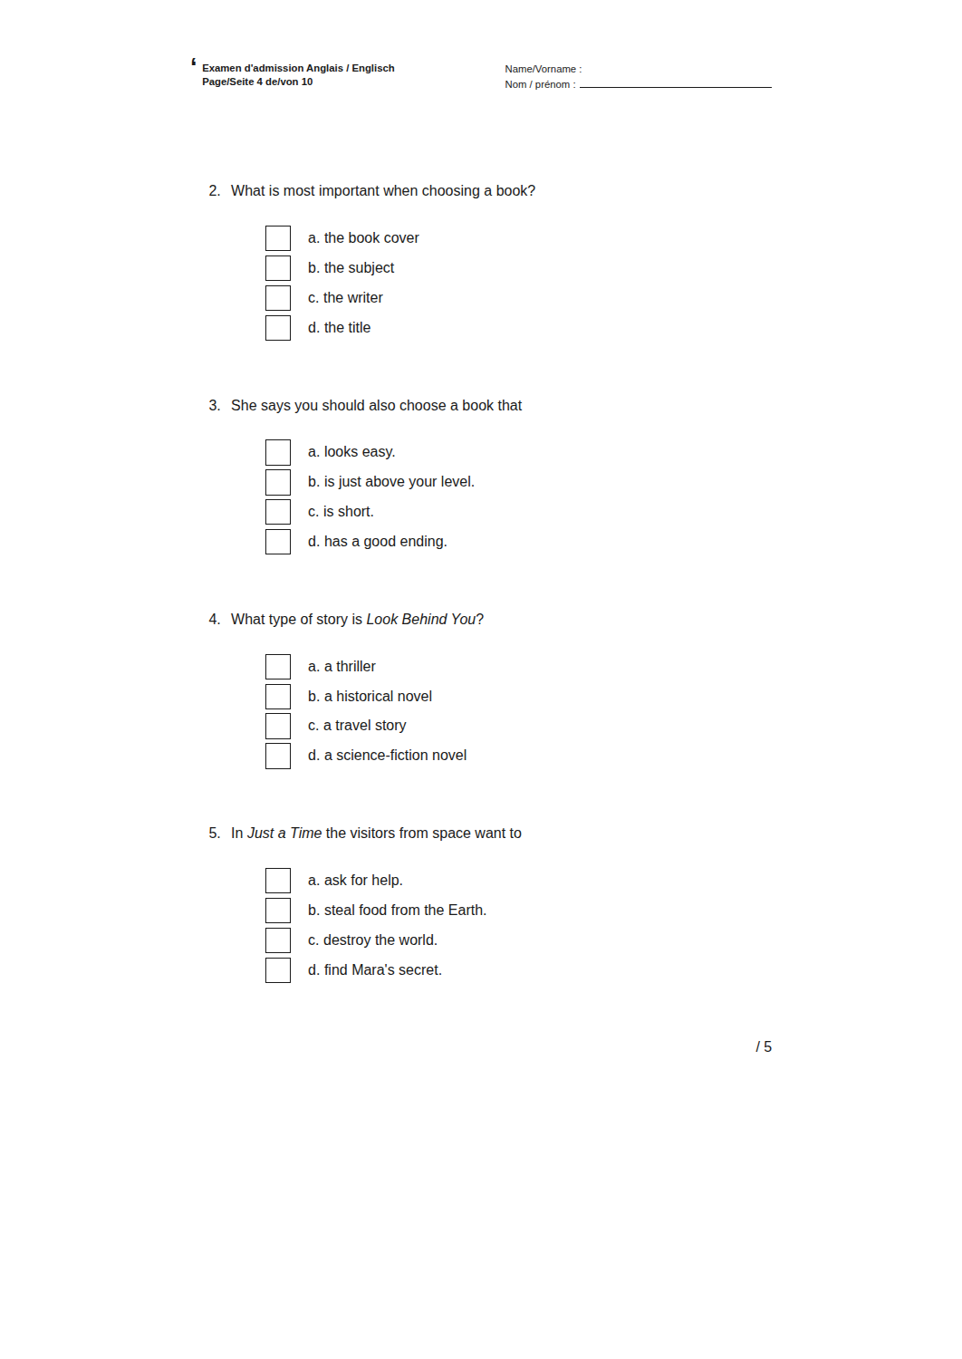,
Examen d'admission Anglais / Englisch
Page/Seite 4 de/von 10
Name/Vorname :
Nom / prénom :
2.
What is most important when choosing a book?
a. the book cover
b. the subject
c. the writer
d. the title
3.
She says you should also choose a book that
a. looks easy.
b. is just above your level.
c. is short.
d. has a good ending.
4.
What type of story is Look Behind You?
a. a thriller
b. a historical novel
c. a travel story
d. a science-fiction novel
5.
In Just a Time the visitors from space want to
a. ask for help.
b. steal food from the Earth.
c. destroy the world.
d. find Mara's secret.
/ 5